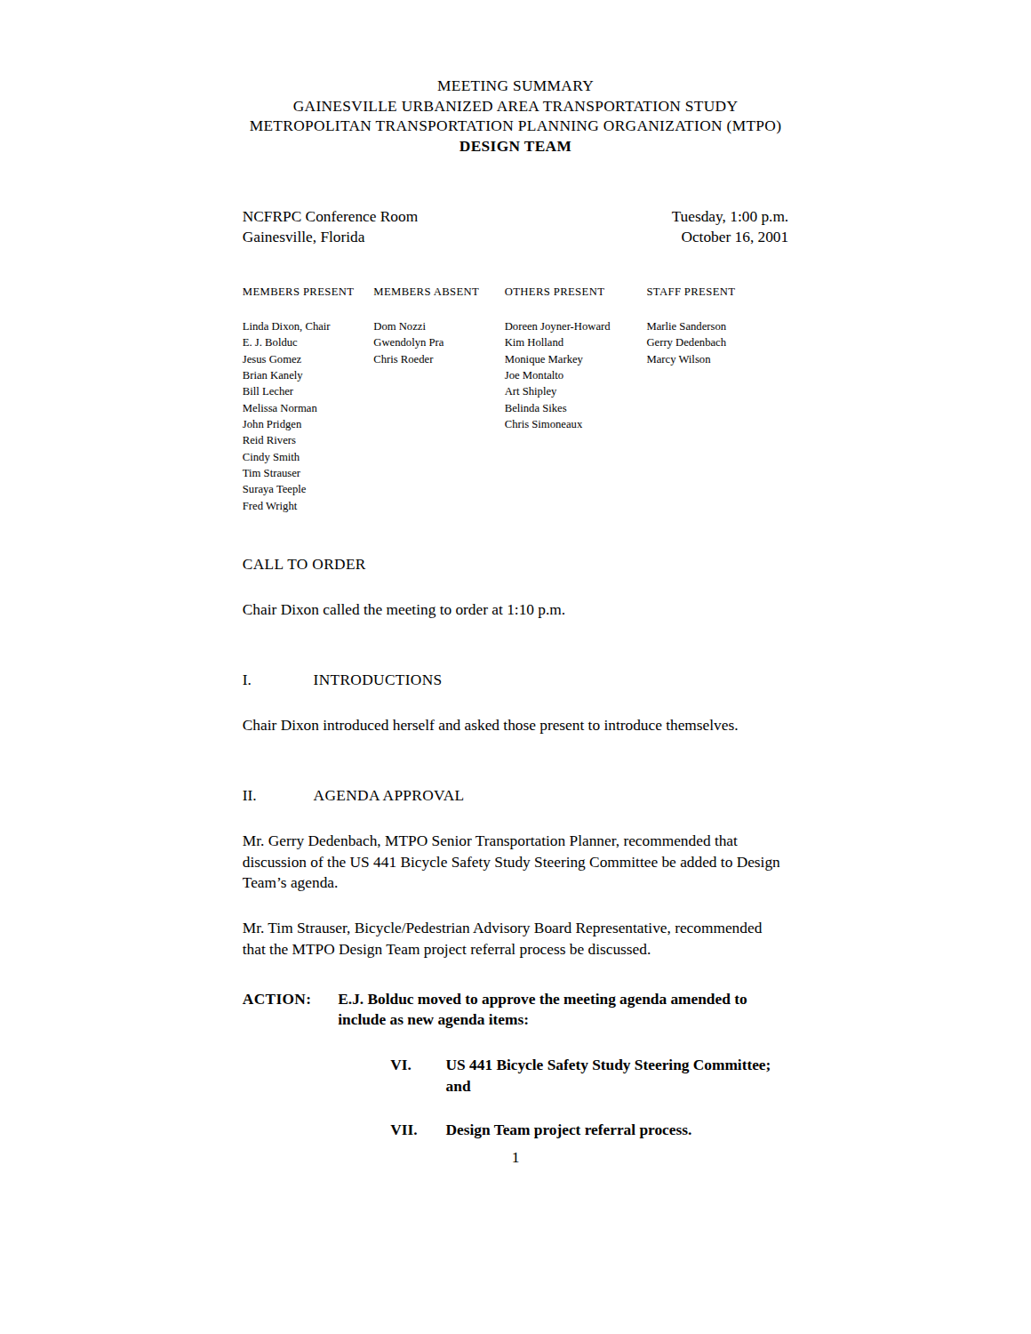MEETING SUMMARY
GAINESVILLE URBANIZED AREA TRANSPORTATION STUDY
METROPOLITAN TRANSPORTATION PLANNING ORGANIZATION (MTPO)
DESIGN TEAM
| NCFRPC Conference Room | Tuesday, 1:00 p.m. |
| Gainesville, Florida | October 16, 2001 |
| MEMBERS PRESENT | MEMBERS ABSENT | OTHERS PRESENT | STAFF PRESENT |
| Linda Dixon, Chair E. J. Bolduc Jesus Gomez Brian Kanely Bill Lecher Melissa Norman John Pridgen Reid Rivers Cindy Smith Tim Strauser Suraya Teeple Fred Wright | Dom Nozzi Gwendolyn Pra Chris Roeder | Doreen Joyner-Howard Kim Holland Monique Markey Joe Montalto Art Shipley Belinda Sikes Chris Simoneaux | Marlie Sanderson Gerry Dedenbach Marcy Wilson |
CALL TO ORDER
Chair Dixon called the meeting to order at 1:10 p.m.
I.
INTRODUCTIONS
Chair Dixon introduced herself and asked those present to introduce themselves.
II.
AGENDA APPROVAL
Mr. Gerry Dedenbach, MTPO Senior Transportation Planner, recommended that discussion of the US 441 Bicycle Safety Study Steering Committee be added to Design Team’s agenda.
Mr. Tim Strauser, Bicycle/Pedestrian Advisory Board Representative, recommended that the MTPO Design Team project referral process be discussed.
ACTION: E.J. Bolduc moved to approve the meeting agenda amended to include as new agenda items:
VI. US 441 Bicycle Safety Study Steering Committee; and
VII. Design Team project referral process.
1